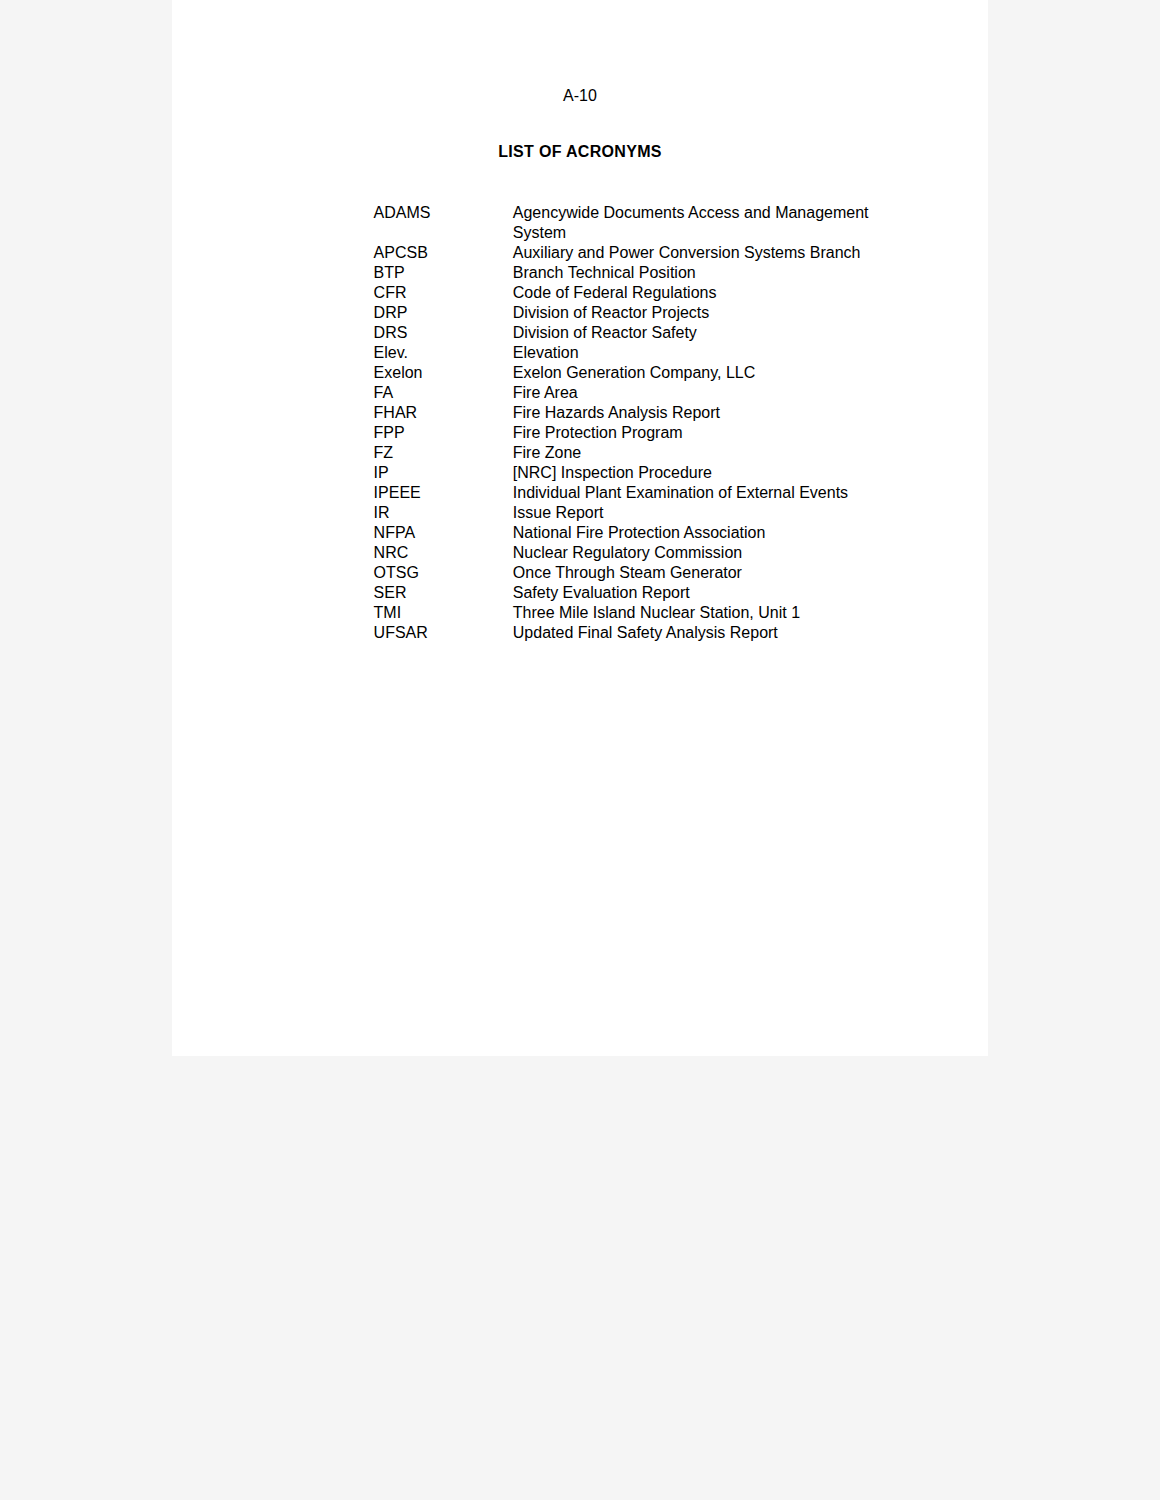A-10
LIST OF ACRONYMS
ADAMS
Agencywide Documents Access and Management System
APCSB
Auxiliary and Power Conversion Systems Branch
BTP
Branch Technical Position
CFR
Code of Federal Regulations
DRP
Division of Reactor Projects
DRS
Division of Reactor Safety
Elev.
Elevation
Exelon
Exelon Generation Company, LLC
FA
Fire Area
FHAR
Fire Hazards Analysis Report
FPP
Fire Protection Program
FZ
Fire Zone
IP
[NRC] Inspection Procedure
IPEEE
Individual Plant Examination of External Events
IR
Issue Report
NFPA
National Fire Protection Association
NRC
Nuclear Regulatory Commission
OTSG
Once Through Steam Generator
SER
Safety Evaluation Report
TMI
Three Mile Island Nuclear Station, Unit 1
UFSAR
Updated Final Safety Analysis Report